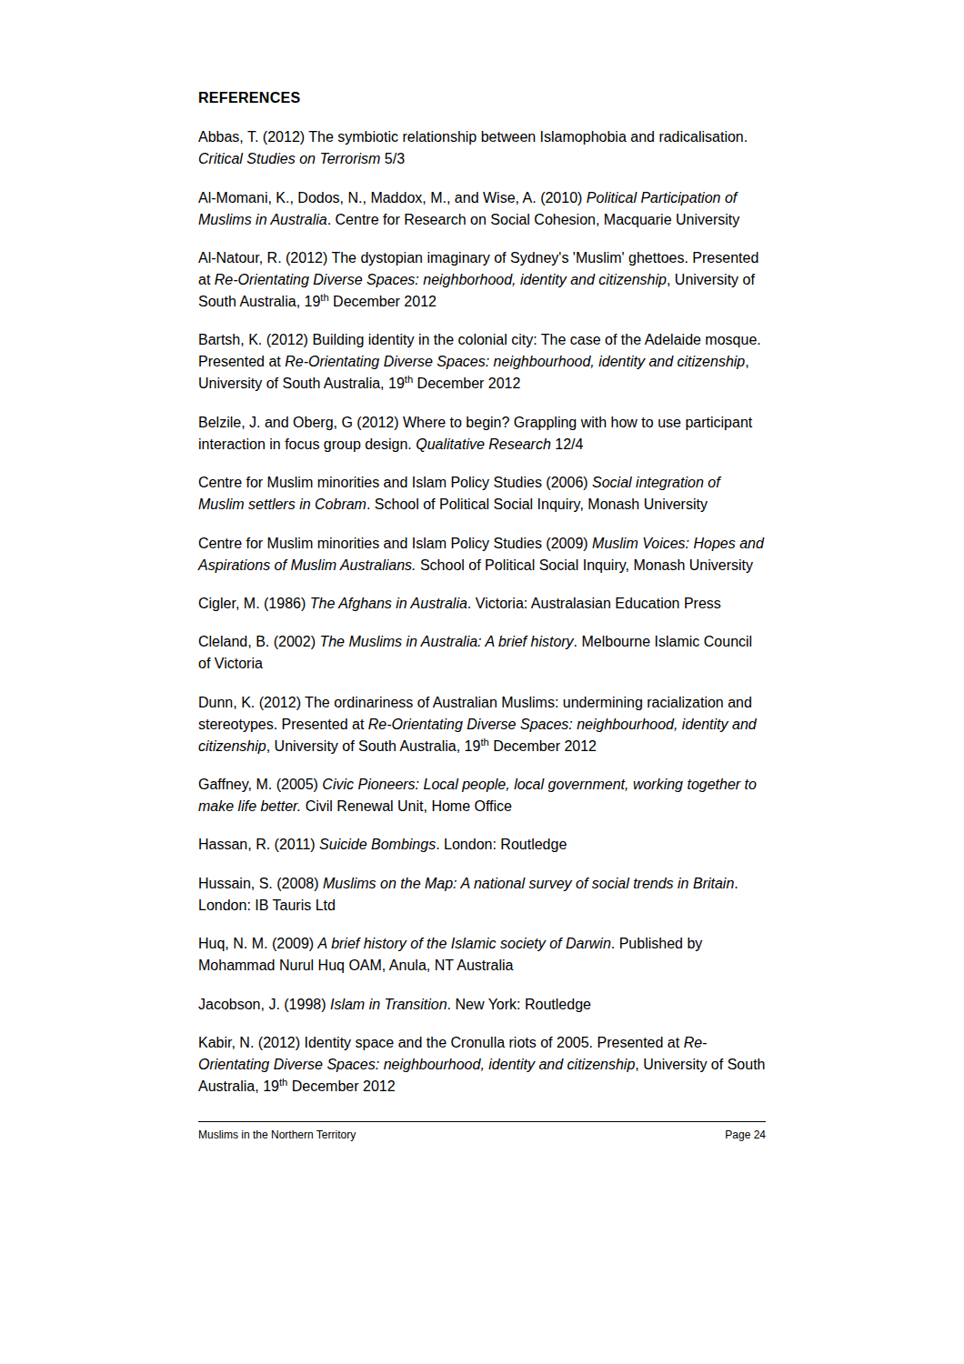REFERENCES
Abbas, T. (2012) The symbiotic relationship between Islamophobia and radicalisation. Critical Studies on Terrorism 5/3
Al-Momani, K., Dodos, N., Maddox, M., and Wise, A. (2010) Political Participation of Muslims in Australia. Centre for Research on Social Cohesion, Macquarie University
Al-Natour, R. (2012) The dystopian imaginary of Sydney's 'Muslim' ghettoes. Presented at Re-Orientating Diverse Spaces: neighborhood, identity and citizenship, University of South Australia, 19th December 2012
Bartsh, K. (2012) Building identity in the colonial city: The case of the Adelaide mosque. Presented at Re-Orientating Diverse Spaces: neighbourhood, identity and citizenship, University of South Australia, 19th December 2012
Belzile, J. and Oberg, G (2012) Where to begin? Grappling with how to use participant interaction in focus group design. Qualitative Research 12/4
Centre for Muslim minorities and Islam Policy Studies (2006) Social integration of Muslim settlers in Cobram. School of Political Social Inquiry, Monash University
Centre for Muslim minorities and Islam Policy Studies (2009) Muslim Voices: Hopes and Aspirations of Muslim Australians. School of Political Social Inquiry, Monash University
Cigler, M. (1986) The Afghans in Australia. Victoria: Australasian Education Press
Cleland, B. (2002) The Muslims in Australia: A brief history. Melbourne Islamic Council of Victoria
Dunn, K. (2012) The ordinariness of Australian Muslims: undermining racialization and stereotypes. Presented at Re-Orientating Diverse Spaces: neighbourhood, identity and citizenship, University of South Australia, 19th December 2012
Gaffney, M. (2005) Civic Pioneers: Local people, local government, working together to make life better. Civil Renewal Unit, Home Office
Hassan, R. (2011) Suicide Bombings. London: Routledge
Hussain, S. (2008) Muslims on the Map: A national survey of social trends in Britain. London: IB Tauris Ltd
Huq, N. M. (2009) A brief history of the Islamic society of Darwin. Published by Mohammad Nurul Huq OAM, Anula, NT Australia
Jacobson, J. (1998) Islam in Transition. New York: Routledge
Kabir, N. (2012) Identity space and the Cronulla riots of 2005. Presented at Re-Orientating Diverse Spaces: neighbourhood, identity and citizenship, University of South Australia, 19th December 2012
Muslims in the Northern Territory Page 24